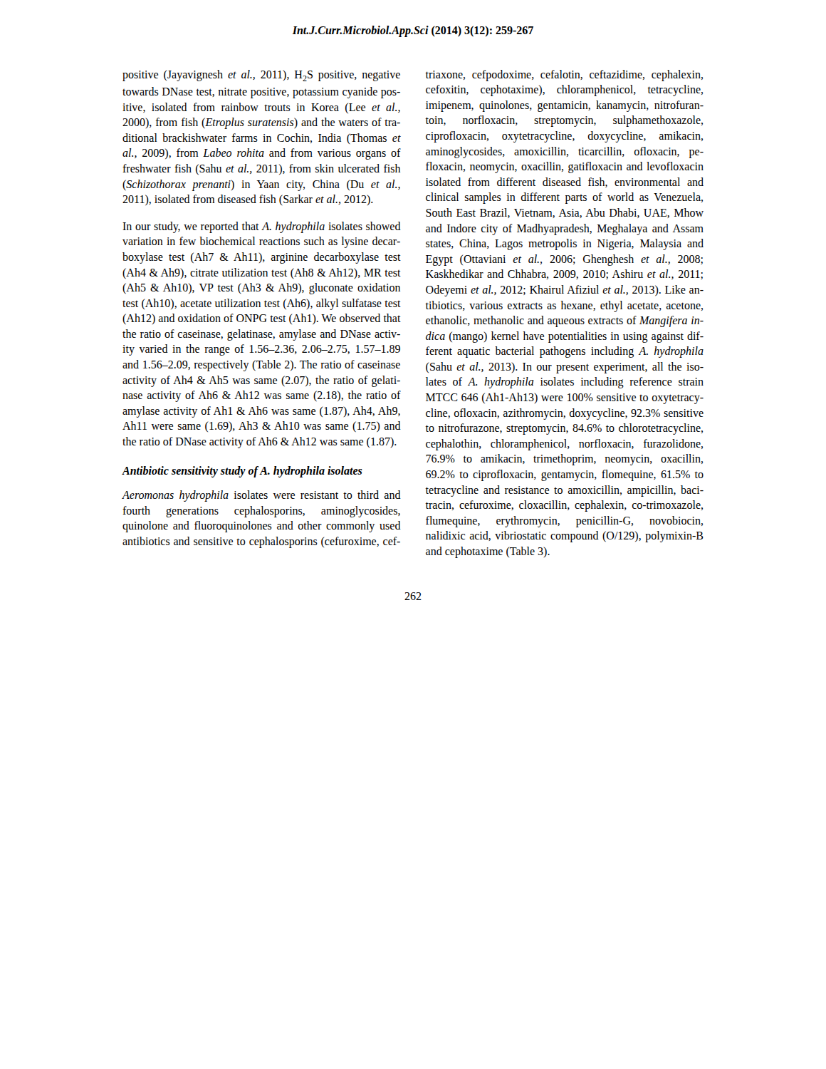Int.J.Curr.Microbiol.App.Sci (2014) 3(12): 259-267
positive (Jayavignesh et al., 2011), H2S positive, negative towards DNase test, nitrate positive, potassium cyanide positive, isolated from rainbow trouts in Korea (Lee et al., 2000), from fish (Etroplus suratensis) and the waters of traditional brackishwater farms in Cochin, India (Thomas et al., 2009), from Labeo rohita and from various organs of freshwater fish (Sahu et al., 2011), from skin ulcerated fish (Schizothorax prenanti) in Yaan city, China (Du et al., 2011), isolated from diseased fish (Sarkar et al., 2012).
In our study, we reported that A. hydrophila isolates showed variation in few biochemical reactions such as lysine decarboxylase test (Ah7 & Ah11), arginine decarboxylase test (Ah4 & Ah9), citrate utilization test (Ah8 & Ah12), MR test (Ah5 & Ah10), VP test (Ah3 & Ah9), gluconate oxidation test (Ah10), acetate utilization test (Ah6), alkyl sulfatase test (Ah12) and oxidation of ONPG test (Ah1). We observed that the ratio of caseinase, gelatinase, amylase and DNase activity varied in the range of 1.56–2.36, 2.06–2.75, 1.57–1.89 and 1.56–2.09, respectively (Table 2). The ratio of caseinase activity of Ah4 & Ah5 was same (2.07), the ratio of gelatinase activity of Ah6 & Ah12 was same (2.18), the ratio of amylase activity of Ah1 & Ah6 was same (1.87), Ah4, Ah9, Ah11 were same (1.69), Ah3 & Ah10 was same (1.75) and the ratio of DNase activity of Ah6 & Ah12 was same (1.87).
Antibiotic sensitivity study of A. hydrophila isolates
Aeromonas hydrophila isolates were resistant to third and fourth generations cephalosporins, aminoglycosides, quinolone and fluoroquinolones and other commonly used antibiotics and sensitive to cephalosporins (cefuroxime, ceftriaxone, cefpodoxime, cefalotin, ceftazidime, cephalexin, cefoxitin, cephotaxime), chloramphenicol, tetracycline, imipenem, quinolones, gentamicin, kanamycin, nitrofurantoin, norfloxacin, streptomycin, sulphamethoxazole, ciprofloxacin, oxytetracycline, doxycycline, amikacin, aminoglycosides, amoxicillin, ticarcillin, ofloxacin, pefloxacin, neomycin, oxacillin, gatifloxacin and levofloxacin isolated from different diseased fish, environmental and clinical samples in different parts of world as Venezuela, South East Brazil, Vietnam, Asia, Abu Dhabi, UAE, Mhow and Indore city of Madhyapradesh, Meghalaya and Assam states, China, Lagos metropolis in Nigeria, Malaysia and Egypt (Ottaviani et al., 2006; Ghenghesh et al., 2008; Kaskhedikar and Chhabra, 2009, 2010; Ashiru et al., 2011; Odeyemi et al., 2012; Khairul Afiziul et al., 2013). Like antibiotics, various extracts as hexane, ethyl acetate, acetone, ethanolic, methanolic and aqueous extracts of Mangifera indica (mango) kernel have potentialities in using against different aquatic bacterial pathogens including A. hydrophila (Sahu et al., 2013). In our present experiment, all the isolates of A. hydrophila isolates including reference strain MTCC 646 (Ah1-Ah13) were 100% sensitive to oxytetracycline, ofloxacin, azithromycin, doxycycline, 92.3% sensitive to nitrofurazone, streptomycin, 84.6% to chlorotetracycline, cephalothin, chloramphenicol, norfloxacin, furazolidone, 76.9% to amikacin, trimethoprim, neomycin, oxacillin, 69.2% to ciprofloxacin, gentamycin, flomequine, 61.5% to tetracycline and resistance to amoxicillin, ampicillin, bacitracin, cefuroxime, cloxacillin, cephalexin, co-trimoxazole, flumequine, erythromycin, penicillin-G, novobiocin, nalidixic acid, vibriostatic compound (O/129), polymixin-B and cephotaxime (Table 3).
262